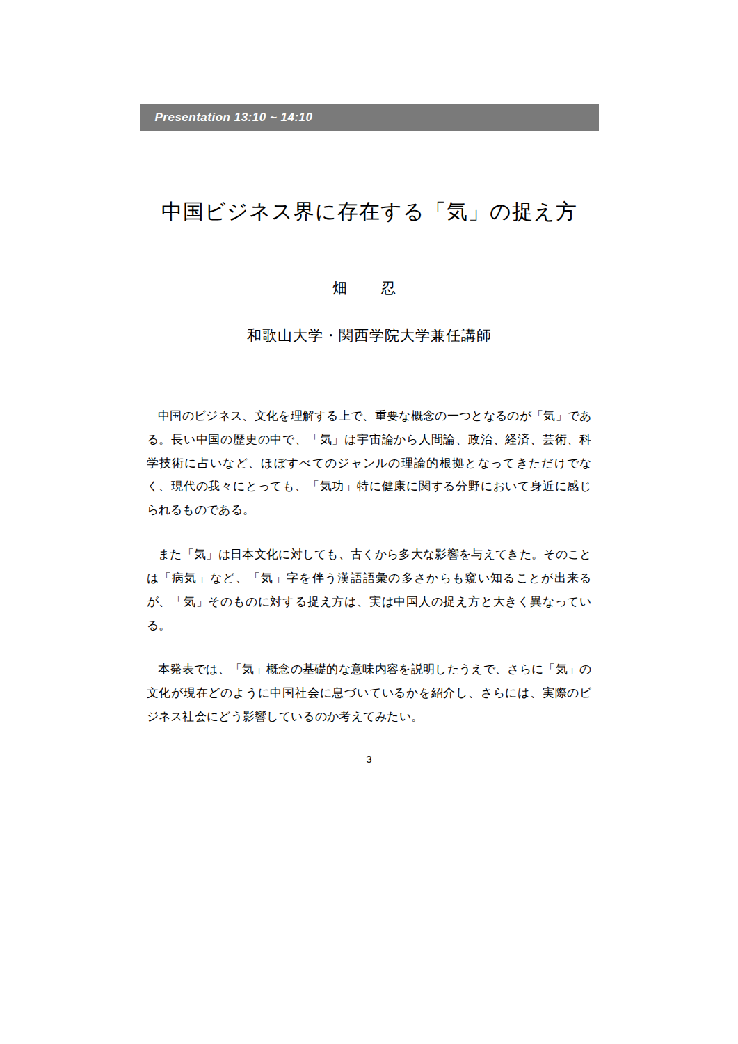Presentation 13:10 ~ 14:10
中国ビジネス界に存在する「気」の捉え方
畑　忍
和歌山大学・関西学院大学兼任講師
中国のビジネス、文化を理解する上で、重要な概念の一つとなるのが「気」である。長い中国の歴史の中で、「気」は宇宙論から人間論、政治、経済、芸術、科学技術に占いなど、ほぼすべてのジャンルの理論的根拠となってきただけでなく、現代の我々にとっても、「気功」特に健康に関する分野において身近に感じられるものである。
また「気」は日本文化に対しても、古くから多大な影響を与えてきた。そのことは「病気」など、「気」字を伴う漢語語彙の多さからも窺い知ることが出来るが、「気」そのものに対する捉え方は、実は中国人の捉え方と大きく異なっている。
本発表では、「気」概念の基礎的な意味内容を説明したうえで、さらに「気」の文化が現在どのように中国社会に息づいているかを紹介し、さらには、実際のビジネス社会にどう影響しているのか考えてみたい。
3